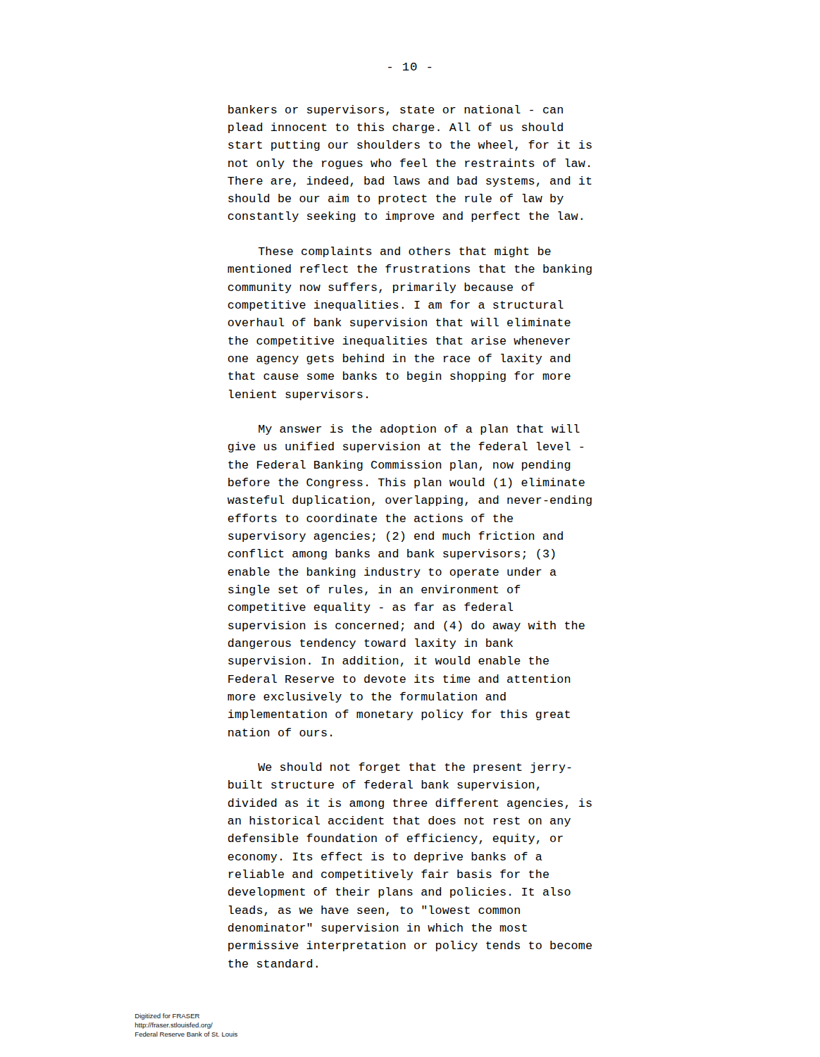- 10 -
bankers or supervisors, state or national - can plead innocent to this charge. All of us should start putting our shoulders to the wheel, for it is not only the rogues who feel the restraints of law. There are, indeed, bad laws and bad systems, and it should be our aim to protect the rule of law by constantly seeking to improve and perfect the law.
These complaints and others that might be mentioned reflect the frustrations that the banking community now suffers, primarily because of competitive inequalities. I am for a structural overhaul of bank supervision that will eliminate the competitive inequalities that arise whenever one agency gets behind in the race of laxity and that cause some banks to begin shopping for more lenient supervisors.
My answer is the adoption of a plan that will give us unified supervision at the federal level - the Federal Banking Commission plan, now pending before the Congress. This plan would (1) eliminate wasteful duplication, overlapping, and never-ending efforts to coordinate the actions of the supervisory agencies; (2) end much friction and conflict among banks and bank supervisors; (3) enable the banking industry to operate under a single set of rules, in an environment of competitive equality - as far as federal supervision is concerned; and (4) do away with the dangerous tendency toward laxity in bank supervision. In addition, it would enable the Federal Reserve to devote its time and attention more exclusively to the formulation and implementation of monetary policy for this great nation of ours.
We should not forget that the present jerry-built structure of federal bank supervision, divided as it is among three different agencies, is an historical accident that does not rest on any defensible foundation of efficiency, equity, or economy. Its effect is to deprive banks of a reliable and competitively fair basis for the development of their plans and policies. It also leads, as we have seen, to "lowest common denominator" supervision in which the most permissive interpretation or policy tends to become the standard.
Digitized for FRASER
http://fraser.stlouisfed.org/
Federal Reserve Bank of St. Louis